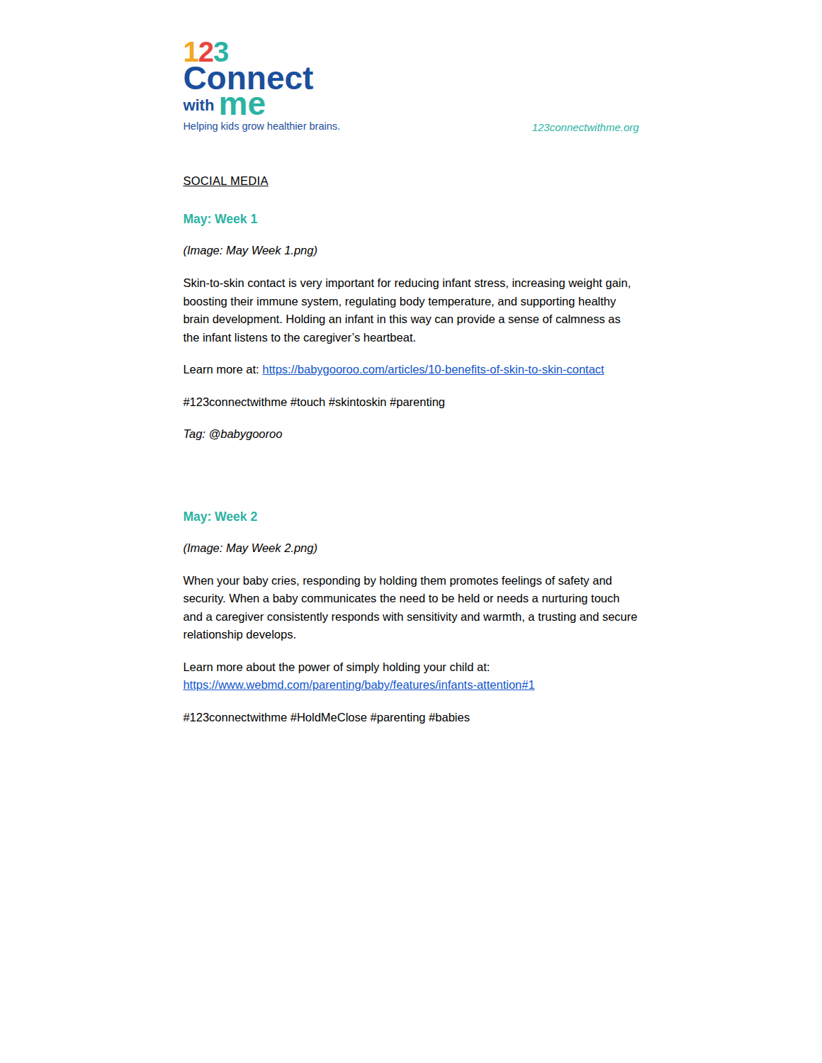123
Connect
with me
Helping kids grow healthier brains.
123connectwithme.org
SOCIAL MEDIA
May: Week 1
(Image: May Week 1.png)
Skin-to-skin contact is very important for reducing infant stress, increasing weight gain, boosting their immune system, regulating body temperature, and supporting healthy brain development. Holding an infant in this way can provide a sense of calmness as the infant listens to the caregiver’s heartbeat.
Learn more at: https://babygooroo.com/articles/10-benefits-of-skin-to-skin-contact
#123connectwithme #touch #skintoskin #parenting
Tag: @babygooroo
May: Week 2
(Image: May Week 2.png)
When your baby cries, responding by holding them promotes feelings of safety and security. When a baby communicates the need to be held or needs a nurturing touch and a caregiver consistently responds with sensitivity and warmth, a trusting and secure relationship develops.
Learn more about the power of simply holding your child at:
https://www.webmd.com/parenting/baby/features/infants-attention#1
#123connectwithme #HoldMeClose #parenting #babies